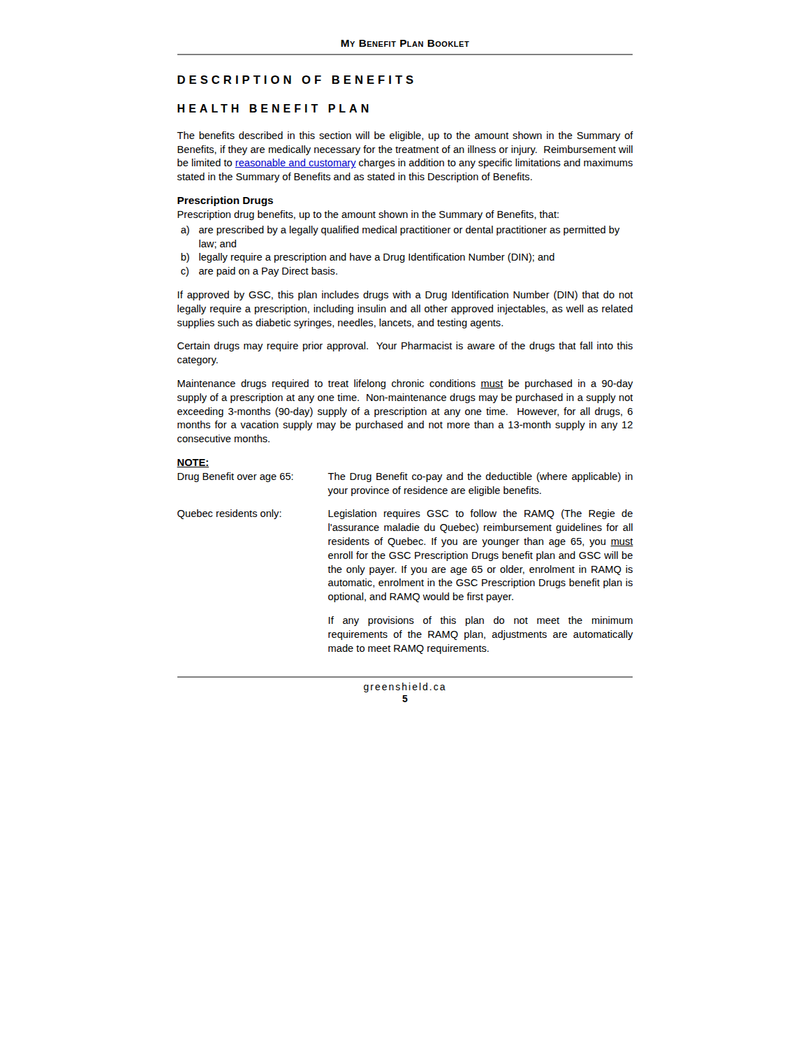My Benefit Plan Booklet
DESCRIPTION OF BENEFITS
HEALTH BENEFIT PLAN
The benefits described in this section will be eligible, up to the amount shown in the Summary of Benefits, if they are medically necessary for the treatment of an illness or injury. Reimbursement will be limited to reasonable and customary charges in addition to any specific limitations and maximums stated in the Summary of Benefits and as stated in this Description of Benefits.
Prescription Drugs
Prescription drug benefits, up to the amount shown in the Summary of Benefits, that:
a) are prescribed by a legally qualified medical practitioner or dental practitioner as permitted by law; and
b) legally require a prescription and have a Drug Identification Number (DIN); and
c) are paid on a Pay Direct basis.
If approved by GSC, this plan includes drugs with a Drug Identification Number (DIN) that do not legally require a prescription, including insulin and all other approved injectables, as well as related supplies such as diabetic syringes, needles, lancets, and testing agents.
Certain drugs may require prior approval. Your Pharmacist is aware of the drugs that fall into this category.
Maintenance drugs required to treat lifelong chronic conditions must be purchased in a 90-day supply of a prescription at any one time. Non-maintenance drugs may be purchased in a supply not exceeding 3-months (90-day) supply of a prescription at any one time. However, for all drugs, 6 months for a vacation supply may be purchased and not more than a 13-month supply in any 12 consecutive months.
NOTE:
| Drug Benefit over age 65: | The Drug Benefit co-pay and the deductible (where applicable) in your province of residence are eligible benefits. |
| Quebec residents only: | Legislation requires GSC to follow the RAMQ (The Regie de l'assurance maladie du Quebec) reimbursement guidelines for all residents of Quebec. If you are younger than age 65, you must enroll for the GSC Prescription Drugs benefit plan and GSC will be the only payer. If you are age 65 or older, enrolment in RAMQ is automatic, enrolment in the GSC Prescription Drugs benefit plan is optional, and RAMQ would be first payer. |
| | If any provisions of this plan do not meet the minimum requirements of the RAMQ plan, adjustments are automatically made to meet RAMQ requirements. |
greenshield.ca
5